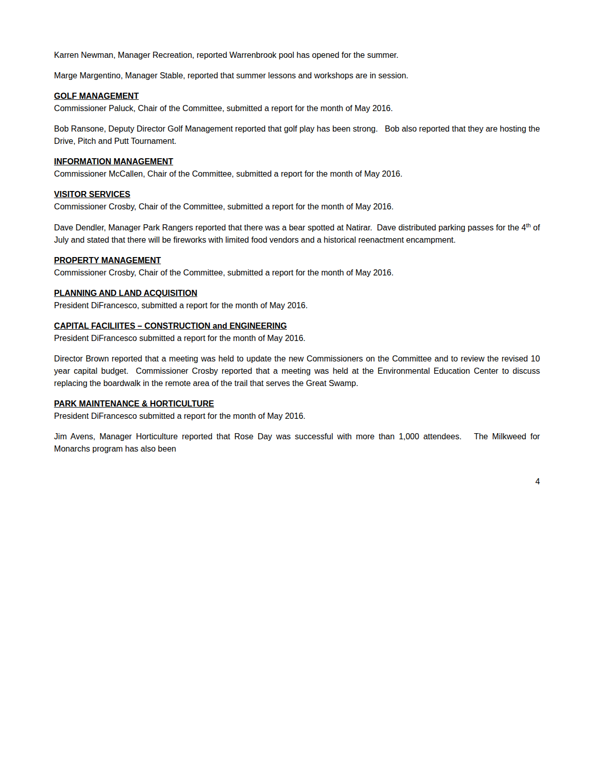Karren Newman, Manager Recreation, reported Warrenbrook pool has opened for the summer.
Marge Margentino, Manager Stable, reported that summer lessons and workshops are in session.
GOLF MANAGEMENT
Commissioner Paluck, Chair of the Committee, submitted a report for the month of May 2016.
Bob Ransone, Deputy Director Golf Management reported that golf play has been strong. Bob also reported that they are hosting the Drive, Pitch and Putt Tournament.
INFORMATION MANAGEMENT
Commissioner McCallen, Chair of the Committee, submitted a report for the month of May 2016.
VISITOR SERVICES
Commissioner Crosby, Chair of the Committee, submitted a report for the month of May 2016.
Dave Dendler, Manager Park Rangers reported that there was a bear spotted at Natirar. Dave distributed parking passes for the 4th of July and stated that there will be fireworks with limited food vendors and a historical reenactment encampment.
PROPERTY MANAGEMENT
Commissioner Crosby, Chair of the Committee, submitted a report for the month of May 2016.
PLANNING AND LAND ACQUISITION
President DiFrancesco, submitted a report for the month of May 2016.
CAPITAL FACILIITES – CONSTRUCTION and ENGINEERING
President DiFrancesco submitted a report for the month of May 2016.
Director Brown reported that a meeting was held to update the new Commissioners on the Committee and to review the revised 10 year capital budget. Commissioner Crosby reported that a meeting was held at the Environmental Education Center to discuss replacing the boardwalk in the remote area of the trail that serves the Great Swamp.
PARK MAINTENANCE & HORTICULTURE
President DiFrancesco submitted a report for the month of May 2016.
Jim Avens, Manager Horticulture reported that Rose Day was successful with more than 1,000 attendees. The Milkweed for Monarchs program has also been
4